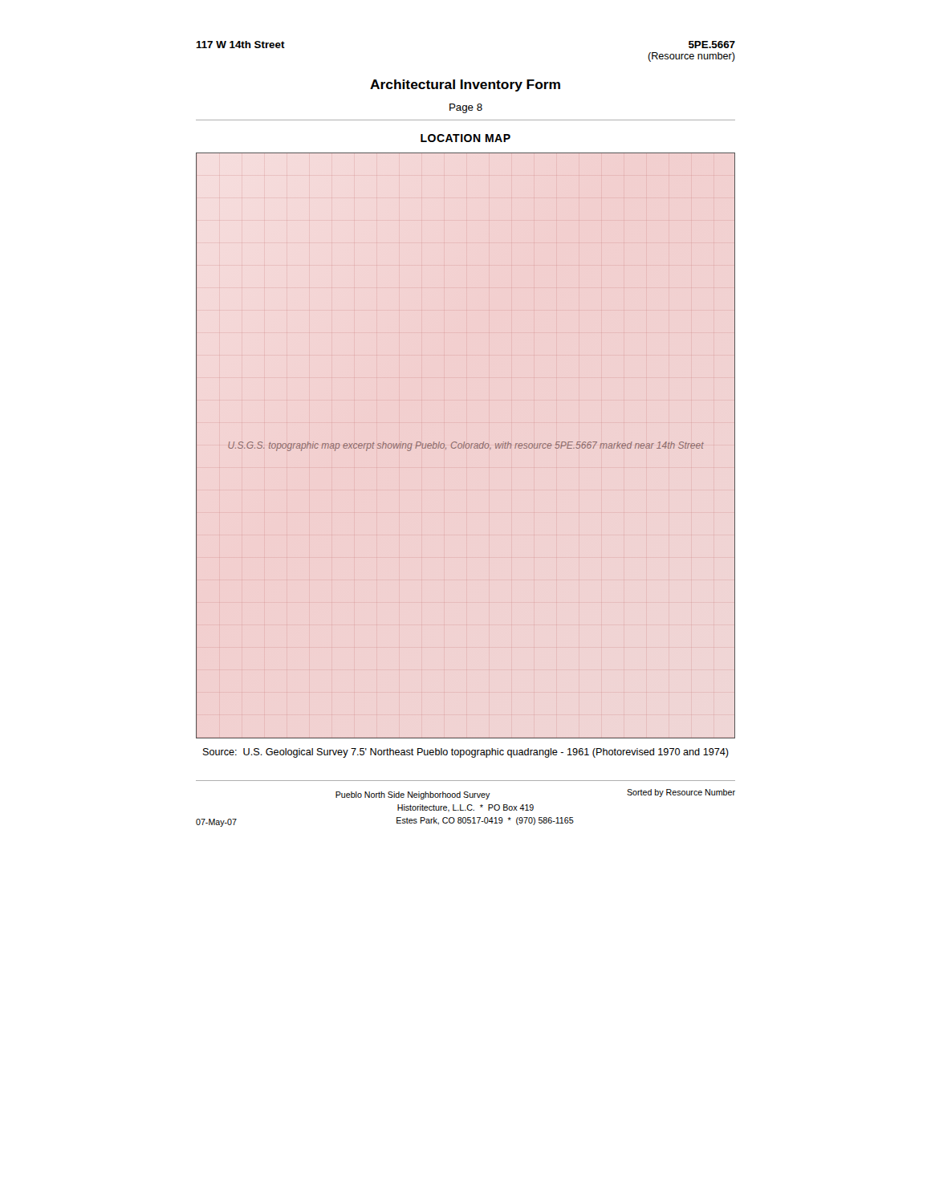117 W 14th Street
5PE.5667
(Resource number)
Architectural Inventory Form
Page 8
LOCATION MAP
U.S.G.S. topographic map excerpt showing Pueblo, Colorado, with resource 5PE.5667 marked near 14th Street
Source: U.S. Geological Survey 7.5' Northeast Pueblo topographic quadrangle - 1961 (Photorevised 1970 and 1974)
Pueblo North Side Neighborhood Survey
Sorted by Resource Number
Historitecture, L.L.C. * PO Box 419
07-May-07
Estes Park, CO 80517-0419 * (970) 586-1165